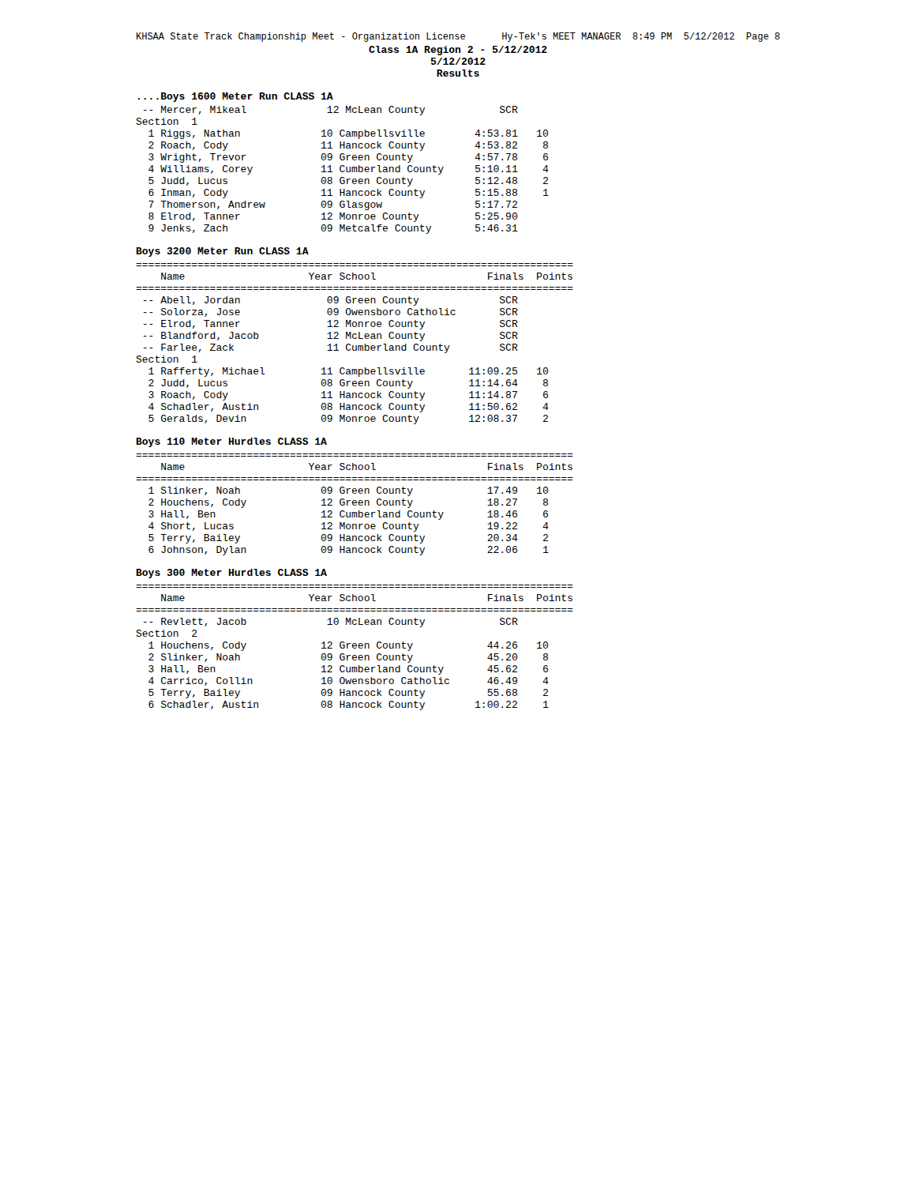KHSAA State Track Championship Meet - Organization License Hy-Tek's MEET MANAGER 8:49 PM 5/12/2012 Page 8
Class 1A Region 2 - 5/12/2012
5/12/2012
Results
....Boys 1600 Meter Run CLASS 1A
 -- Mercer, Mikeal             12 McLean County            SCR
Section  1
  1 Riggs, Nathan             10 Campbellsville        4:53.81   10
  2 Roach, Cody               11 Hancock County        4:53.82    8
  3 Wright, Trevor            09 Green County          4:57.78    6
  4 Williams, Corey           11 Cumberland County     5:10.11    4
  5 Judd, Lucus               08 Green County          5:12.48    2
  6 Inman, Cody               11 Hancock County        5:15.88    1
  7 Thomerson, Andrew         09 Glasgow               5:17.72
  8 Elrod, Tanner             12 Monroe County         5:25.90
  9 Jenks, Zach               09 Metcalfe County       5:46.31
Boys 3200 Meter Run CLASS 1A
=======================================================================
    Name                    Year School                  Finals  Points
=======================================================================
 -- Abell, Jordan              09 Green County             SCR
 -- Solorza, Jose              09 Owensboro Catholic       SCR
 -- Elrod, Tanner              12 Monroe County            SCR
 -- Blandford, Jacob           12 McLean County            SCR
 -- Farlee, Zack               11 Cumberland County        SCR
Section  1
  1 Rafferty, Michael         11 Campbellsville       11:09.25   10
  2 Judd, Lucus               08 Green County         11:14.64    8
  3 Roach, Cody               11 Hancock County       11:14.87    6
  4 Schadler, Austin          08 Hancock County       11:50.62    4
  5 Geralds, Devin            09 Monroe County        12:08.37    2
Boys 110 Meter Hurdles CLASS 1A
=======================================================================
    Name                    Year School                  Finals  Points
=======================================================================
  1 Slinker, Noah             09 Green County            17.49   10
  2 Houchens, Cody            12 Green County            18.27    8
  3 Hall, Ben                 12 Cumberland County       18.46    6
  4 Short, Lucas              12 Monroe County           19.22    4
  5 Terry, Bailey             09 Hancock County          20.34    2
  6 Johnson, Dylan            09 Hancock County          22.06    1
Boys 300 Meter Hurdles CLASS 1A
=======================================================================
    Name                    Year School                  Finals  Points
=======================================================================
 -- Revlett, Jacob             10 McLean County            SCR
Section  2
  1 Houchens, Cody            12 Green County            44.26   10
  2 Slinker, Noah             09 Green County            45.20    8
  3 Hall, Ben                 12 Cumberland County       45.62    6
  4 Carrico, Collin           10 Owensboro Catholic      46.49    4
  5 Terry, Bailey             09 Hancock County          55.68    2
  6 Schadler, Austin          08 Hancock County        1:00.22    1